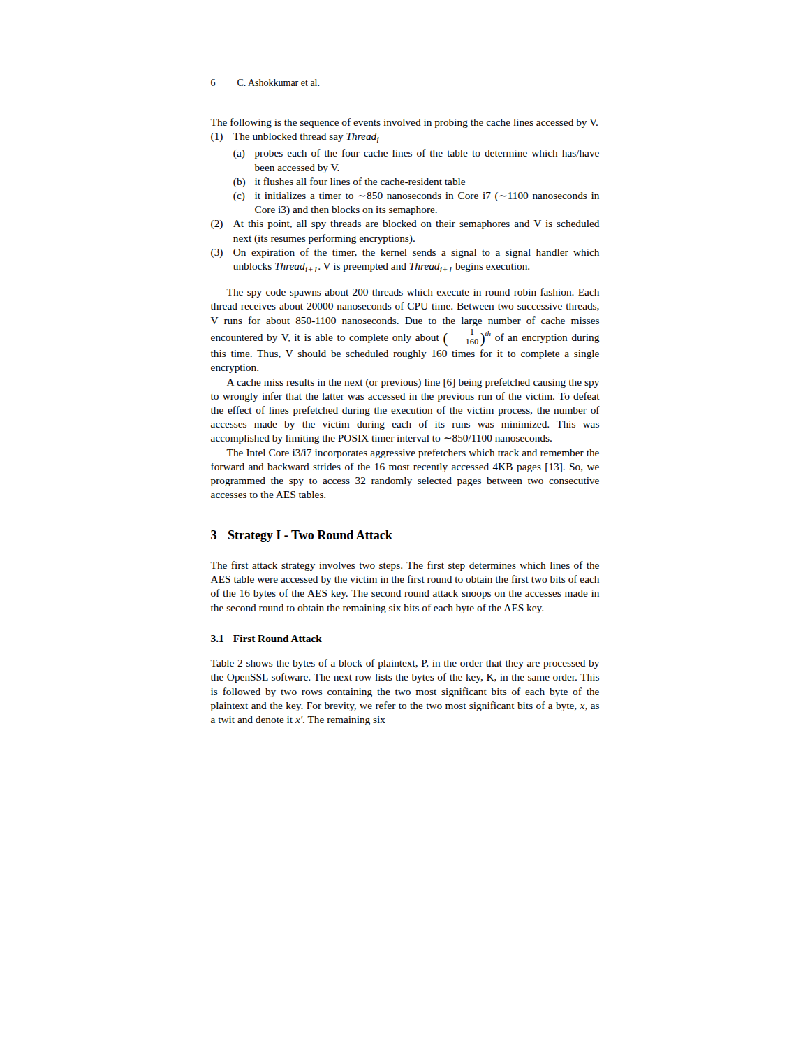6 C. Ashokkumar et al.
The following is the sequence of events involved in probing the cache lines accessed by V.
(1) The unblocked thread say Threadi
(a) probes each of the four cache lines of the table to determine which has/have been accessed by V.
(b) it flushes all four lines of the cache-resident table
(c) it initializes a timer to ∼850 nanoseconds in Core i7 (∼1100 nanoseconds in Core i3) and then blocks on its semaphore.
(2) At this point, all spy threads are blocked on their semaphores and V is scheduled next (its resumes performing encryptions).
(3) On expiration of the timer, the kernel sends a signal to a signal handler which unblocks Threadi+1. V is preempted and Threadi+1 begins execution.
The spy code spawns about 200 threads which execute in round robin fashion. Each thread receives about 20000 nanoseconds of CPU time. Between two successive threads, V runs for about 850-1100 nanoseconds. Due to the large number of cache misses encountered by V, it is able to complete only about (1160)th of an encryption during this time. Thus, V should be scheduled roughly 160 times for it to complete a single encryption.
A cache miss results in the next (or previous) line [6] being prefetched causing the spy to wrongly infer that the latter was accessed in the previous run of the victim. To defeat the effect of lines prefetched during the execution of the victim process, the number of accesses made by the victim during each of its runs was minimized. This was accomplished by limiting the POSIX timer interval to ∼850/1100 nanoseconds.
The Intel Core i3/i7 incorporates aggressive prefetchers which track and remember the forward and backward strides of the 16 most recently accessed 4KB pages [13]. So, we programmed the spy to access 32 randomly selected pages between two consecutive accesses to the AES tables.
3 Strategy I - Two Round Attack
The first attack strategy involves two steps. The first step determines which lines of the AES table were accessed by the victim in the first round to obtain the first two bits of each of the 16 bytes of the AES key. The second round attack snoops on the accesses made in the second round to obtain the remaining six bits of each byte of the AES key.
3.1 First Round Attack
Table 2 shows the bytes of a block of plaintext, P, in the order that they are processed by the OpenSSL software. The next row lists the bytes of the key, K, in the same order. This is followed by two rows containing the two most significant bits of each byte of the plaintext and the key. For brevity, we refer to the two most significant bits of a byte, x, as a twit and denote it x′. The remaining six